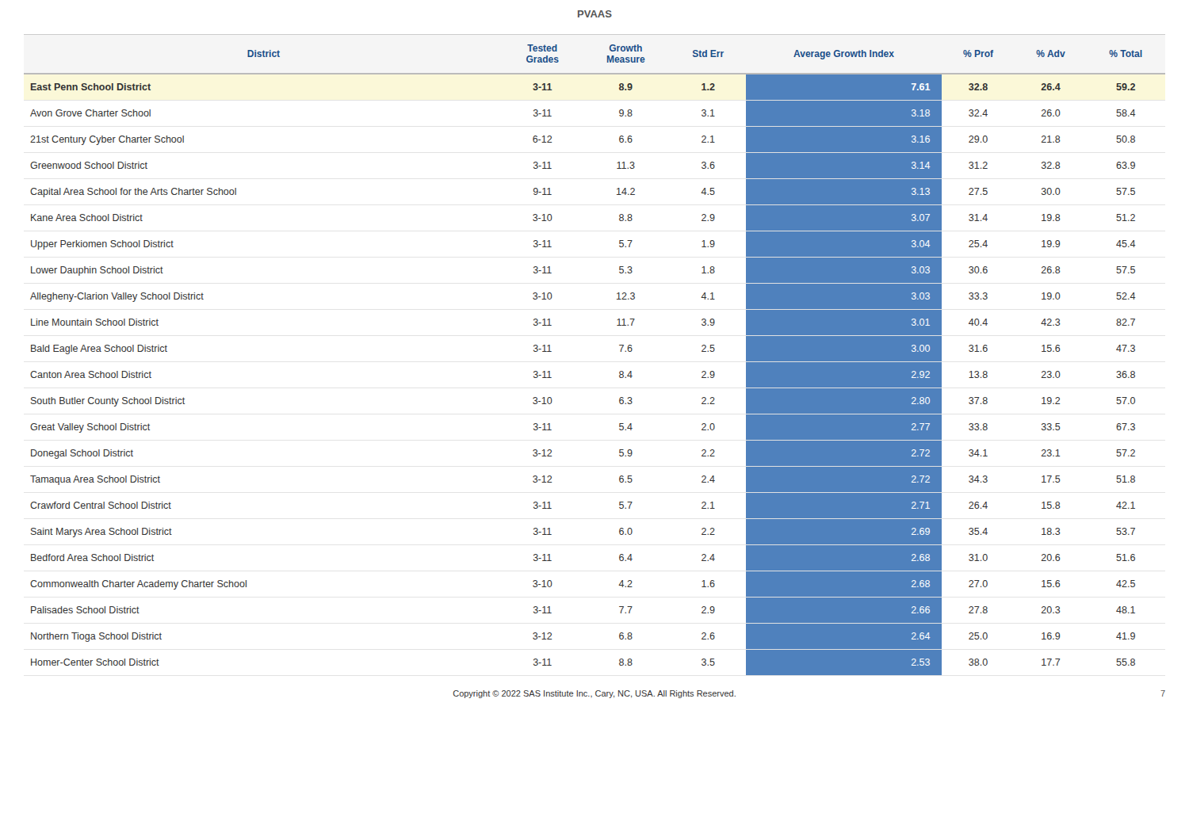PVAAS
| District | Tested Grades | Growth Measure | Std Err | Average Growth Index | % Prof | % Adv | % Total |
| --- | --- | --- | --- | --- | --- | --- | --- |
| East Penn School District | 3-11 | 8.9 | 1.2 | 7.61 | 32.8 | 26.4 | 59.2 |
| Avon Grove Charter School | 3-11 | 9.8 | 3.1 | 3.18 | 32.4 | 26.0 | 58.4 |
| 21st Century Cyber Charter School | 6-12 | 6.6 | 2.1 | 3.16 | 29.0 | 21.8 | 50.8 |
| Greenwood School District | 3-11 | 11.3 | 3.6 | 3.14 | 31.2 | 32.8 | 63.9 |
| Capital Area School for the Arts Charter School | 9-11 | 14.2 | 4.5 | 3.13 | 27.5 | 30.0 | 57.5 |
| Kane Area School District | 3-10 | 8.8 | 2.9 | 3.07 | 31.4 | 19.8 | 51.2 |
| Upper Perkiomen School District | 3-11 | 5.7 | 1.9 | 3.04 | 25.4 | 19.9 | 45.4 |
| Lower Dauphin School District | 3-11 | 5.3 | 1.8 | 3.03 | 30.6 | 26.8 | 57.5 |
| Allegheny-Clarion Valley School District | 3-10 | 12.3 | 4.1 | 3.03 | 33.3 | 19.0 | 52.4 |
| Line Mountain School District | 3-11 | 11.7 | 3.9 | 3.01 | 40.4 | 42.3 | 82.7 |
| Bald Eagle Area School District | 3-11 | 7.6 | 2.5 | 3.00 | 31.6 | 15.6 | 47.3 |
| Canton Area School District | 3-11 | 8.4 | 2.9 | 2.92 | 13.8 | 23.0 | 36.8 |
| South Butler County School District | 3-10 | 6.3 | 2.2 | 2.80 | 37.8 | 19.2 | 57.0 |
| Great Valley School District | 3-11 | 5.4 | 2.0 | 2.77 | 33.8 | 33.5 | 67.3 |
| Donegal School District | 3-12 | 5.9 | 2.2 | 2.72 | 34.1 | 23.1 | 57.2 |
| Tamaqua Area School District | 3-12 | 6.5 | 2.4 | 2.72 | 34.3 | 17.5 | 51.8 |
| Crawford Central School District | 3-11 | 5.7 | 2.1 | 2.71 | 26.4 | 15.8 | 42.1 |
| Saint Marys Area School District | 3-11 | 6.0 | 2.2 | 2.69 | 35.4 | 18.3 | 53.7 |
| Bedford Area School District | 3-11 | 6.4 | 2.4 | 2.68 | 31.0 | 20.6 | 51.6 |
| Commonwealth Charter Academy Charter School | 3-10 | 4.2 | 1.6 | 2.68 | 27.0 | 15.6 | 42.5 |
| Palisades School District | 3-11 | 7.7 | 2.9 | 2.66 | 27.8 | 20.3 | 48.1 |
| Northern Tioga School District | 3-12 | 6.8 | 2.6 | 2.64 | 25.0 | 16.9 | 41.9 |
| Homer-Center School District | 3-11 | 8.8 | 3.5 | 2.53 | 38.0 | 17.7 | 55.8 |
Copyright © 2022 SAS Institute Inc., Cary, NC, USA. All Rights Reserved. 7